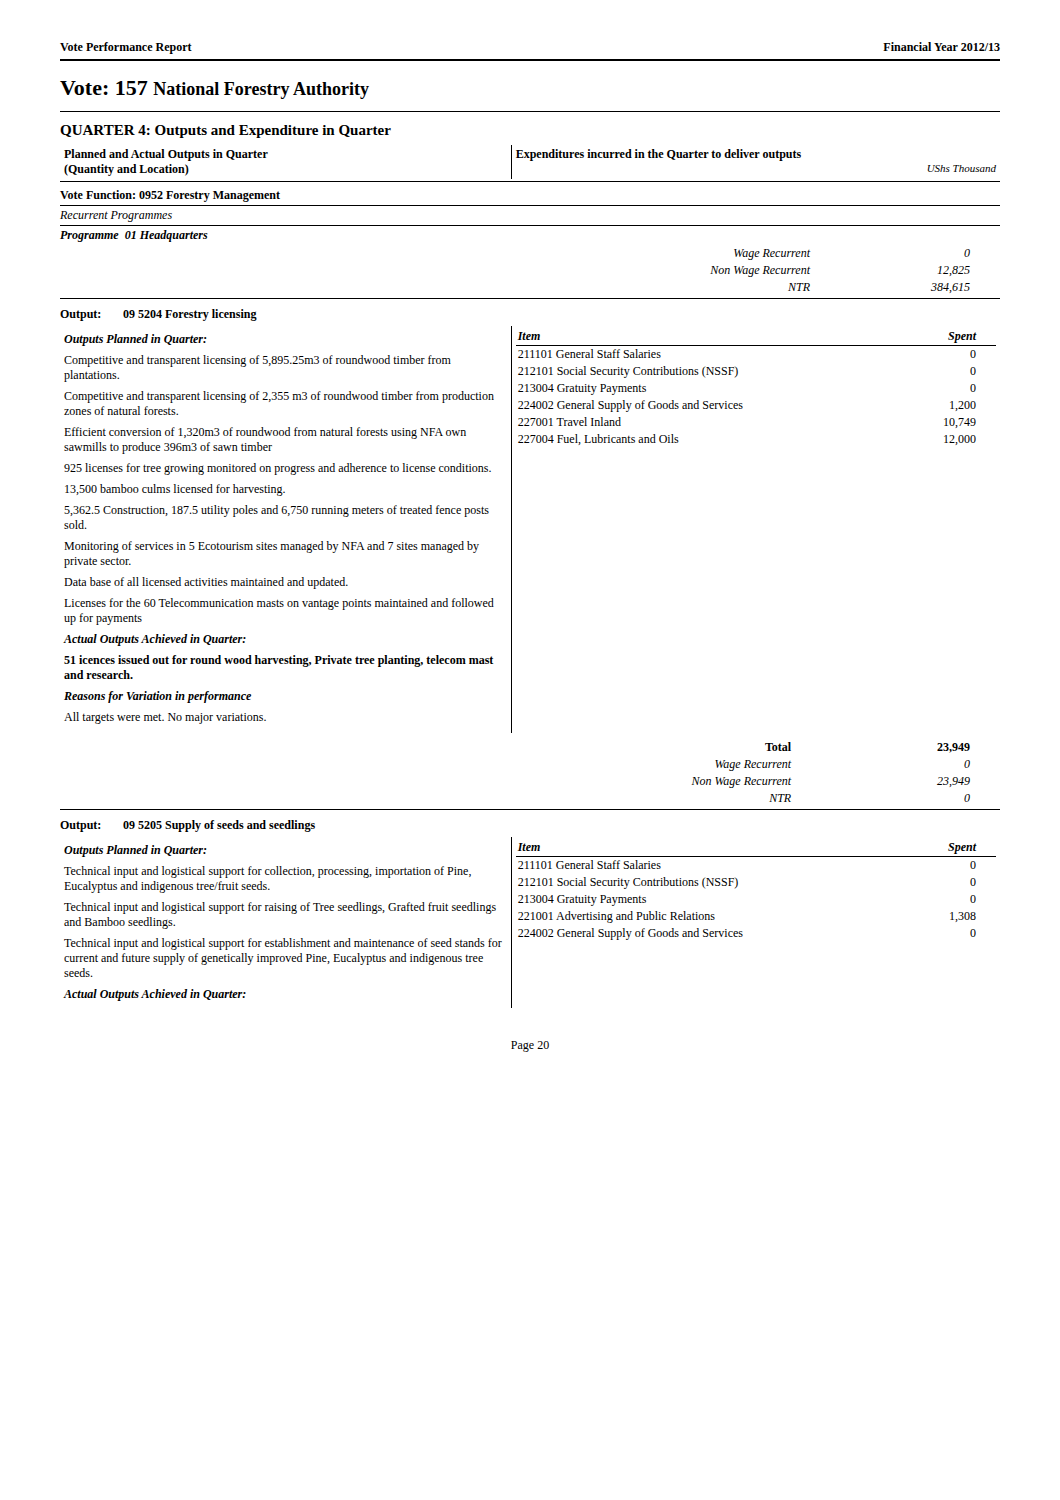Vote Performance Report Financial Year 2012/13
Vote: 157 National Forestry Authority
QUARTER 4: Outputs and Expenditure in Quarter
| Planned and Actual Outputs in Quarter (Quantity and Location) | Expenditures incurred in the Quarter to deliver outputs UShs Thousand |
Vote Function: 0952 Forestry Management
Recurrent Programmes
Programme 01 Headquarters
| Wage Recurrent | 0 |
| Non Wage Recurrent | 12,825 |
| NTR | 384,615 |
Output: 09 5204 Forestry licensing
| Outputs Planned in Quarter: Competitive and transparent licensing of 5,895.25m3 of roundwood timber from plantations. Competitive and transparent licensing of 2,355 m3 of roundwood timber from production zones of natural forests. Efficient conversion of 1,320m3 of roundwood from natural forests using NFA own sawmills to produce 396m3 of sawn timber 925 licenses for tree growing monitored on progress and adherence to license conditions. 13,500 bamboo culms licensed for harvesting. 5,362.5 Construction, 187.5 utility poles and 6,750 running meters of treated fence posts sold. Monitoring of services in 5 Ecotourism sites managed by NFA and 7 sites managed by private sector. Data base of all licensed activities maintained and updated. Licenses for the 60 Telecommunication masts on vantage points maintained and followed up for payments Actual Outputs Achieved in Quarter: 51 icences issued out for round wood harvesting, Private tree planting, telecom mast and research. Reasons for Variation in performance All targets were met. No major variations. | / Item / Spent / / --- / --- / / 211101 General Staff Salaries / 0 / / 212101 Social Security Contributions (NSSF) / 0 / / 213004 Gratuity Payments / 0 / / 224002 General Supply of Goods and Services / 1,200 / / 227001 Travel Inland / 10,749 / / 227004 Fuel, Lubricants and Oils / 12,000 / |
| Total | 23,949 |
| Wage Recurrent | 0 |
| Non Wage Recurrent | 23,949 |
| NTR | 0 |
Output: 09 5205 Supply of seeds and seedlings
| Outputs Planned in Quarter: Technical input and logistical support for collection, processing, importation of Pine, Eucalyptus and indigenous tree/fruit seeds. Technical input and logistical support for raising of Tree seedlings, Grafted fruit seedlings and Bamboo seedlings. Technical input and logistical support for establishment and maintenance of seed stands for current and future supply of genetically improved Pine, Eucalyptus and indigenous tree seeds. Actual Outputs Achieved in Quarter: | / Item / Spent / / --- / --- / / 211101 General Staff Salaries / 0 / / 212101 Social Security Contributions (NSSF) / 0 / / 213004 Gratuity Payments / 0 / / 221001 Advertising and Public Relations / 1,308 / / 224002 General Supply of Goods and Services / 0 / |
Page 20